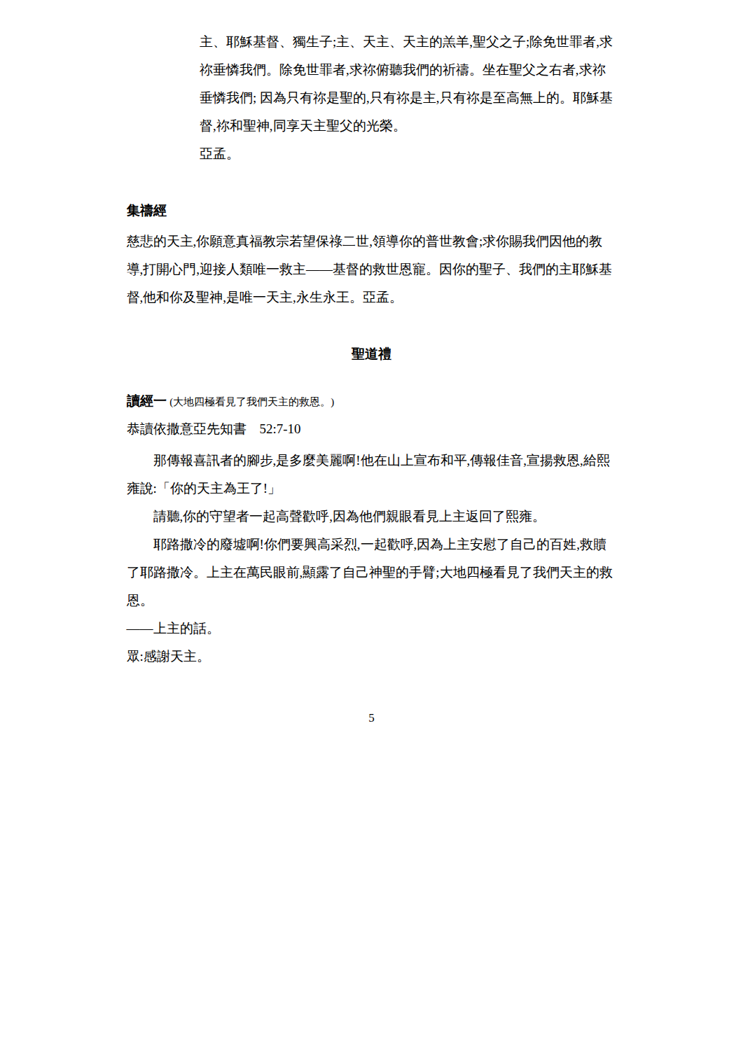主、耶穌基督、獨生子;主、天主、天主的羔羊,聖父之子;除免世罪者,求祢垂憐我們。除免世罪者,求祢俯聽我們的祈禱。坐在聖父之右者,求祢垂憐我們; 因為只有祢是聖的,只有祢是主,只有祢是至高無上的。耶穌基督,祢和聖神,同享天主聖父的光榮。
亞孟。
集禱經
慈悲的天主,你願意真福教宗若望保祿二世,領導你的普世教會;求你賜我們因他的教導,打開心門,迎接人類唯一救主——基督的救世恩寵。因你的聖子、我們的主耶穌基督,他和你及聖神,是唯一天主,永生永王。亞孟。
聖道禮
讀經一 (大地四極看見了我們天主的救恩。)
恭讀依撒意亞先知書　52:7-10
那傳報喜訊者的腳步,是多麼美麗啊!他在山上宣布和平,傳報佳音,宣揚救恩,給熙雍說:「你的天主為王了!」
請聽,你的守望者一起高聲歡呼,因為他們親眼看見上主返回了熙雍。
耶路撒冷的廢墟啊!你們要興高采烈,一起歡呼,因為上主安慰了自己的百姓,救贖了耶路撒冷。上主在萬民眼前,顯露了自己神聖的手臂;大地四極看見了我們天主的救恩。
——上主的話。
眾:感謝天主。
5